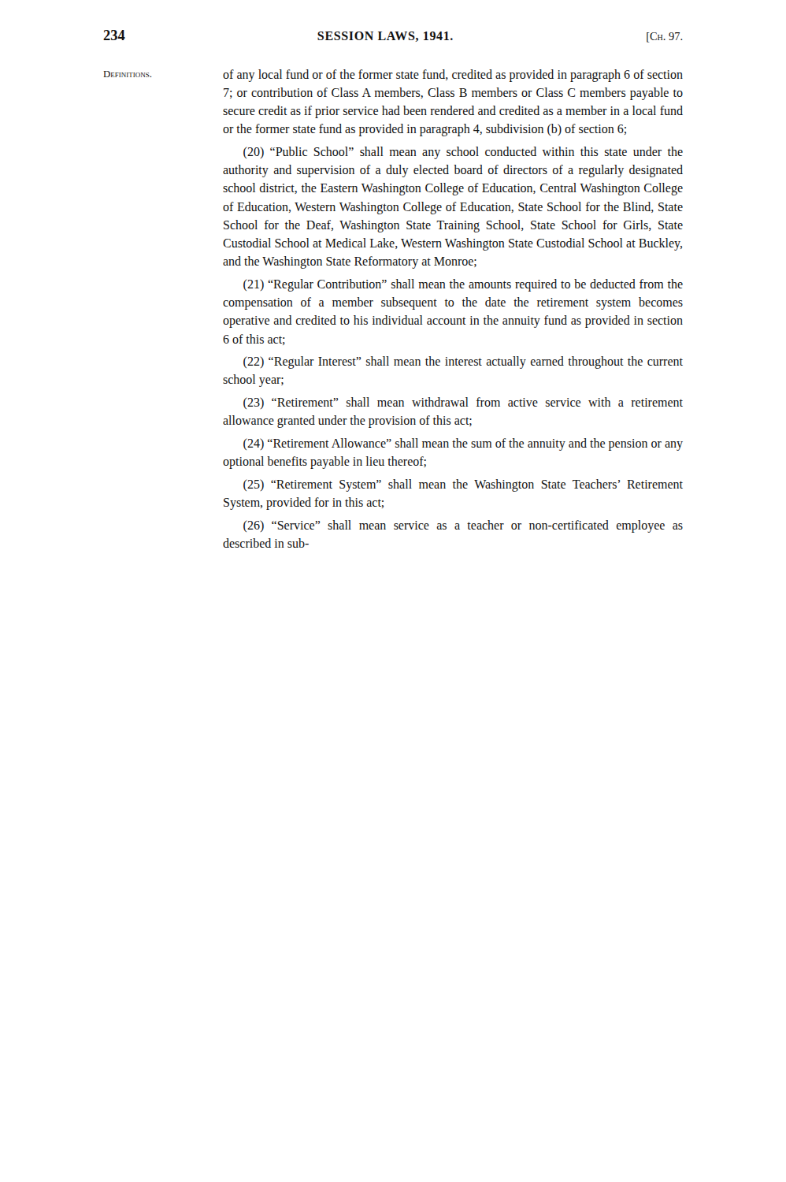234 Session Laws, 1941. [Ch. 97.
Definitions.
of any local fund or of the former state fund, credited as provided in paragraph 6 of section 7; or contribution of Class A members, Class B members or Class C members payable to secure credit as if prior service had been rendered and credited as a member in a local fund or the former state fund as provided in paragraph 4, subdivision (b) of section 6;
(20) “Public School” shall mean any school conducted within this state under the authority and supervision of a duly elected board of directors of a regularly designated school district, the Eastern Washington College of Education, Central Washington College of Education, Western Washington College of Education, State School for the Blind, State School for the Deaf, Washington State Training School, State School for Girls, State Custodial School at Medical Lake, Western Washington State Custodial School at Buckley, and the Washington State Reformatory at Monroe;
(21) “Regular Contribution” shall mean the amounts required to be deducted from the compensation of a member subsequent to the date the retirement system becomes operative and credited to his individual account in the annuity fund as provided in section 6 of this act;
(22) “Regular Interest” shall mean the interest actually earned throughout the current school year;
(23) “Retirement” shall mean withdrawal from active service with a retirement allowance granted under the provision of this act;
(24) “Retirement Allowance” shall mean the sum of the annuity and the pension or any optional benefits payable in lieu thereof;
(25) “Retirement System” shall mean the Washington State Teachers’ Retirement System, provided for in this act;
(26) “Service” shall mean service as a teacher or non-certificated employee as described in sub-